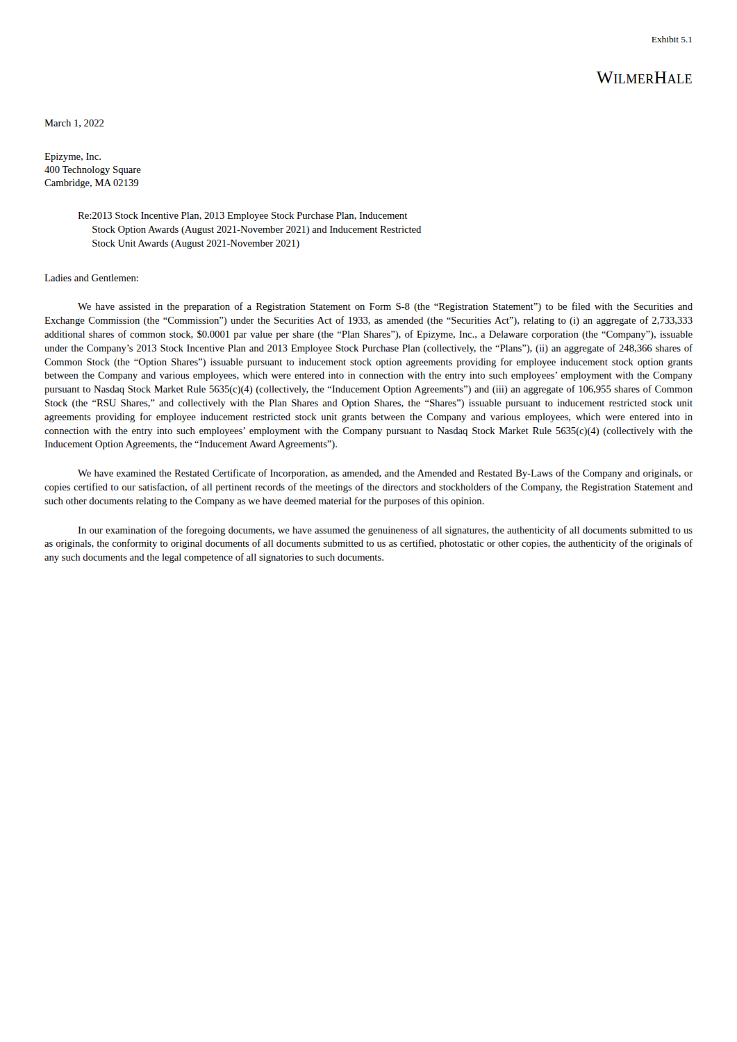Exhibit 5.1
WilmerHale
March 1, 2022
Epizyme, Inc.
400 Technology Square
Cambridge, MA 02139
| Re: | 2013 Stock Incentive Plan, 2013 Employee Stock Purchase Plan, Inducement Stock Option Awards (August 2021-November 2021) and Inducement Restricted Stock Unit Awards (August 2021-November 2021) |
Ladies and Gentlemen:
We have assisted in the preparation of a Registration Statement on Form S-8 (the “Registration Statement”) to be filed with the Securities and Exchange Commission (the “Commission”) under the Securities Act of 1933, as amended (the “Securities Act”), relating to (i) an aggregate of 2,733,333 additional shares of common stock, $0.0001 par value per share (the “Plan Shares”), of Epizyme, Inc., a Delaware corporation (the “Company”), issuable under the Company’s 2013 Stock Incentive Plan and 2013 Employee Stock Purchase Plan (collectively, the “Plans”), (ii) an aggregate of 248,366 shares of Common Stock (the “Option Shares”) issuable pursuant to inducement stock option agreements providing for employee inducement stock option grants between the Company and various employees, which were entered into in connection with the entry into such employees’ employment with the Company pursuant to Nasdaq Stock Market Rule 5635(c)(4) (collectively, the “Inducement Option Agreements”) and (iii) an aggregate of 106,955 shares of Common Stock (the “RSU Shares,” and collectively with the Plan Shares and Option Shares, the “Shares”) issuable pursuant to inducement restricted stock unit agreements providing for employee inducement restricted stock unit grants between the Company and various employees, which were entered into in connection with the entry into such employees’ employment with the Company pursuant to Nasdaq Stock Market Rule 5635(c)(4) (collectively with the Inducement Option Agreements, the “Inducement Award Agreements”).
We have examined the Restated Certificate of Incorporation, as amended, and the Amended and Restated By-Laws of the Company and originals, or copies certified to our satisfaction, of all pertinent records of the meetings of the directors and stockholders of the Company, the Registration Statement and such other documents relating to the Company as we have deemed material for the purposes of this opinion.
In our examination of the foregoing documents, we have assumed the genuineness of all signatures, the authenticity of all documents submitted to us as originals, the conformity to original documents of all documents submitted to us as certified, photostatic or other copies, the authenticity of the originals of any such documents and the legal competence of all signatories to such documents.